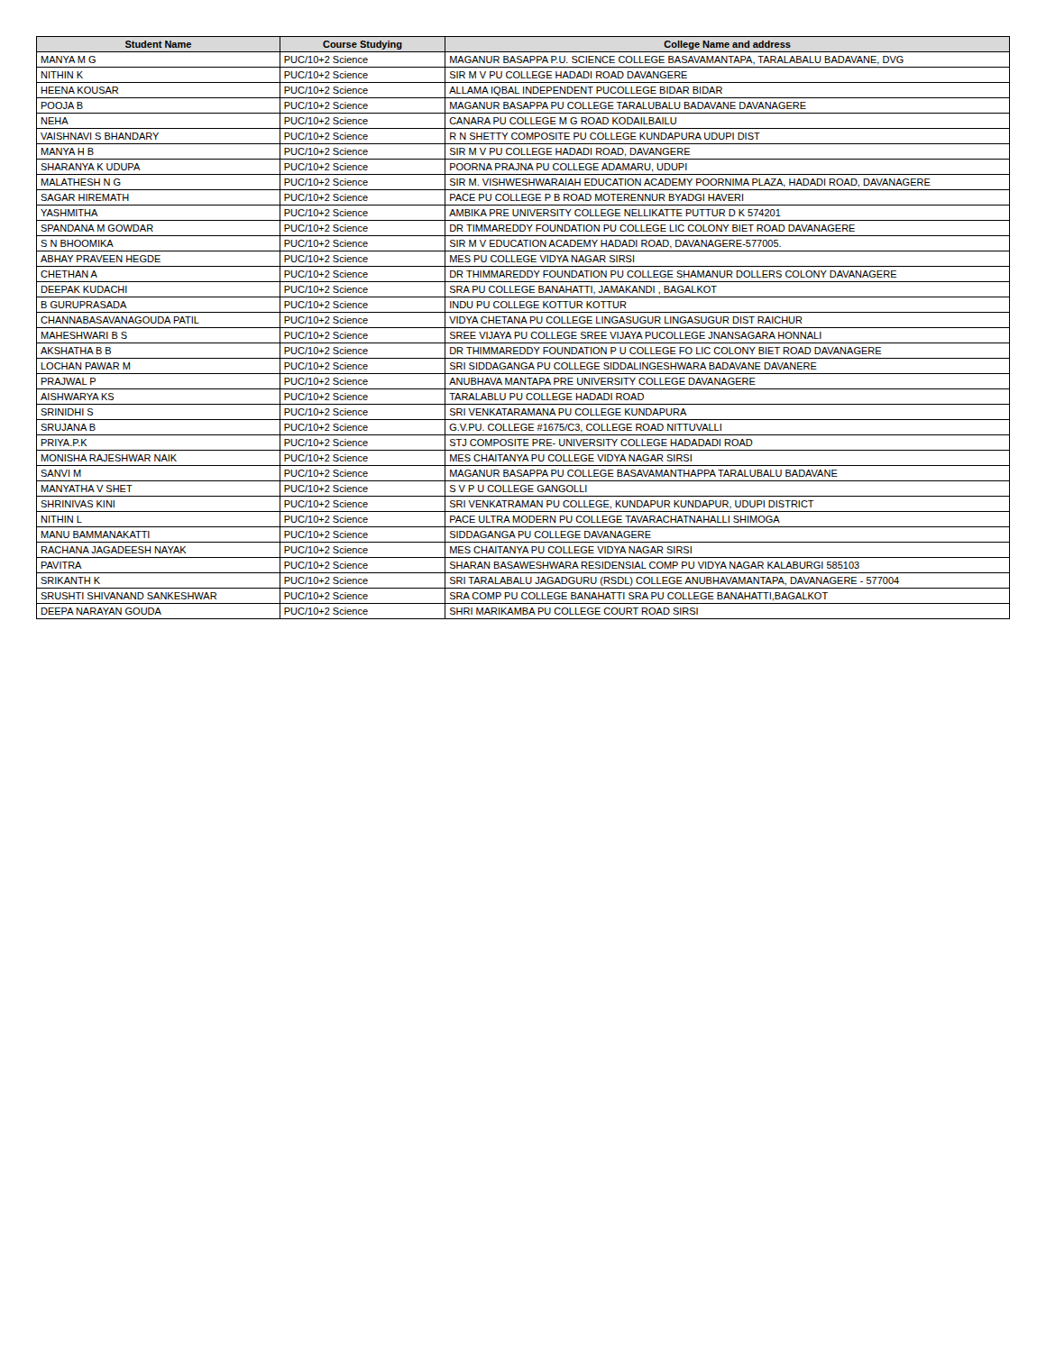| Student Name | Course Studying | College Name and address |
| --- | --- | --- |
| MANYA M G | PUC/10+2 Science | MAGANUR BASAPPA P.U. SCIENCE COLLEGE BASAVAMANTAPA, TARALABALU BADAVANE, DVG |
| NITHIN K | PUC/10+2 Science | SIR M V PU COLLEGE HADADI ROAD DAVANGERE |
| HEENA KOUSAR | PUC/10+2 Science | ALLAMA IQBAL INDEPENDENT PUCOLLEGE BIDAR BIDAR |
| POOJA B | PUC/10+2 Science | MAGANUR BASAPPA PU COLLEGE TARALUBALU BADAVANE DAVANAGERE |
| NEHA | PUC/10+2 Science | CANARA PU COLLEGE M G ROAD KODAILBAILU |
| VAISHNAVI S BHANDARY | PUC/10+2 Science | R N SHETTY COMPOSITE PU COLLEGE KUNDAPURA UDUPI DIST |
| MANYA H B | PUC/10+2 Science | SIR M V PU COLLEGE HADADI ROAD, DAVANGERE |
| SHARANYA K UDUPA | PUC/10+2 Science | POORNA PRAJNA PU COLLEGE ADAMARU, UDUPI |
| MALATHESH N G | PUC/10+2 Science | SIR M. VISHWESHWARAIAH EDUCATION ACADEMY POORNIMA PLAZA, HADADI ROAD, DAVANAGERE |
| SAGAR HIREMATH | PUC/10+2 Science | PACE PU COLLEGE P B ROAD MOTERENNUR BYADGI HAVERI |
| YASHMITHA | PUC/10+2 Science | AMBIKA PRE UNIVERSITY COLLEGE NELLIKATTE PUTTUR D K 574201 |
| SPANDANA M GOWDAR | PUC/10+2 Science | DR TIMMAREDDY FOUNDATION PU COLLEGE LIC COLONY BIET ROAD DAVANAGERE |
| S N BHOOMIKA | PUC/10+2 Science | SIR M V EDUCATION ACADEMY HADADI ROAD, DAVANAGERE-577005. |
| ABHAY PRAVEEN HEGDE | PUC/10+2 Science | MES PU COLLEGE VIDYA NAGAR SIRSI |
| CHETHAN A | PUC/10+2 Science | DR THIMMAREDDY FOUNDATION PU COLLEGE SHAMANUR DOLLERS COLONY DAVANAGERE |
| DEEPAK KUDACHI | PUC/10+2 Science | SRA PU COLLEGE BANAHATTI, JAMAKANDI , BAGALKOT |
| B GURUPRASADA | PUC/10+2 Science | INDU PU COLLEGE KOTTUR KOTTUR |
| CHANNABASAVANAGOUDA PATIL | PUC/10+2 Science | VIDYA CHETANA PU COLLEGE LINGASUGUR LINGASUGUR DIST RAICHUR |
| MAHESHWARI B S | PUC/10+2 Science | SREE VIJAYA PU COLLEGE SREE VIJAYA PUCOLLEGE JNANSAGARA HONNALI |
| AKSHATHA B B | PUC/10+2 Science | DR THIMMAREDDY FOUNDATION P U COLLEGE FO LIC COLONY BIET ROAD DAVANAGERE |
| LOCHAN PAWAR M | PUC/10+2 Science | SRI SIDDAGANGA PU COLLEGE SIDDALINGESHWARA BADAVANE DAVANERE |
| PRAJWAL P | PUC/10+2 Science | ANUBHAVA MANTAPA PRE UNIVERSITY COLLEGE DAVANAGERE |
| AISHWARYA KS | PUC/10+2 Science | TARALABLU PU COLLEGE HADADI ROAD |
| SRINIDHI S | PUC/10+2 Science | SRI VENKATARAMANA PU COLLEGE KUNDAPURA |
| SRUJANA B | PUC/10+2 Science | G.V.PU. COLLEGE #1675/C3, COLLEGE ROAD NITTUVALLI |
| PRIYA.P.K | PUC/10+2 Science | STJ COMPOSITE PRE- UNIVERSITY COLLEGE HADADADI ROAD |
| MONISHA RAJESHWAR NAIK | PUC/10+2 Science | MES CHAITANYA PU COLLEGE VIDYA NAGAR SIRSI |
| SANVI M | PUC/10+2 Science | MAGANUR BASAPPA PU COLLEGE BASAVAMANTHAPPA TARALUBALU BADAVANE |
| MANYATHA V SHET | PUC/10+2 Science | S V P U COLLEGE GANGOLLI |
| SHRINIVAS KINI | PUC/10+2 Science | SRI VENKATRAMAN PU COLLEGE, KUNDAPUR KUNDAPUR, UDUPI DISTRICT |
| NITHIN L | PUC/10+2 Science | PACE ULTRA MODERN PU COLLEGE TAVARACHATNAHALLI SHIMOGA |
| MANU BAMMANAKATTI | PUC/10+2 Science | SIDDAGANGA PU COLLEGE DAVANAGERE |
| RACHANA JAGADEESH NAYAK | PUC/10+2 Science | MES CHAITANYA PU COLLEGE VIDYA NAGAR SIRSI |
| PAVITRA | PUC/10+2 Science | SHARAN BASAWESHWARA RESIDENSIAL COMP PU VIDYA NAGAR KALABURGI 585103 |
| SRIKANTH K | PUC/10+2 Science | SRI TARALABALU JAGADGURU (RSDL) COLLEGE ANUBHAVAMANTAPA, DAVANAGERE - 577004 |
| SRUSHTI SHIVANAND SANKESHWAR | PUC/10+2 Science | SRA COMP PU COLLEGE BANAHATTI SRA PU COLLEGE BANAHATTI,BAGALKOT |
| DEEPA NARAYAN GOUDA | PUC/10+2 Science | SHRI MARIKAMBA PU COLLEGE COURT ROAD SIRSI |